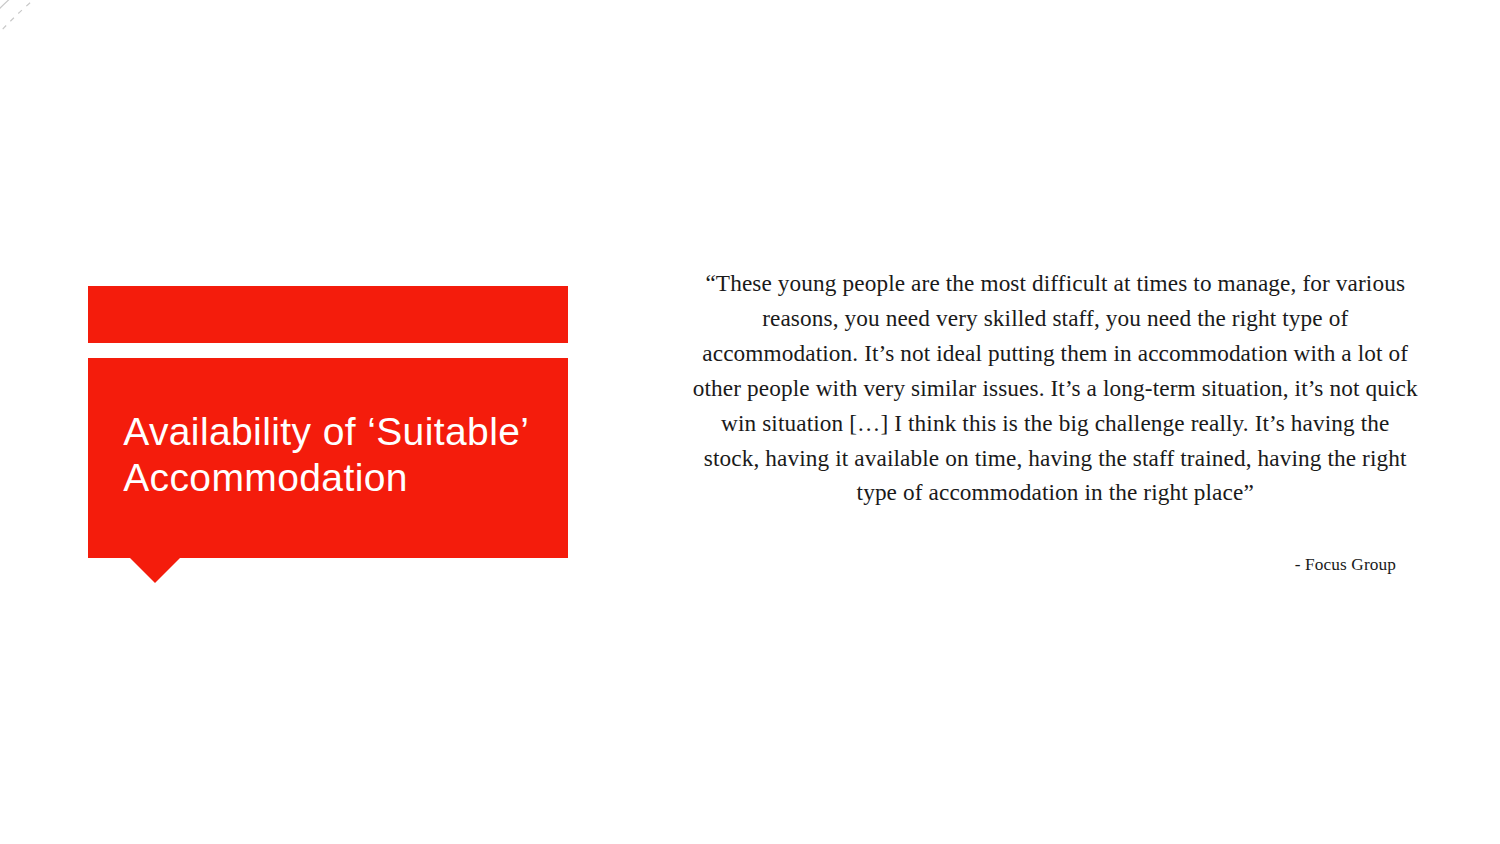Availability of ‘Suitable’ Accommodation
“These young people are the most difficult at times to manage, for various reasons, you need very skilled staff, you need the right type of accommodation. It’s not ideal putting them in accommodation with a lot of other people with very similar issues. It’s a long-term situation, it’s not quick win situation […] I think this is the big challenge really. It’s having the stock, having it available on time, having the staff trained, having the right type of accommodation in the right place”
- Focus Group